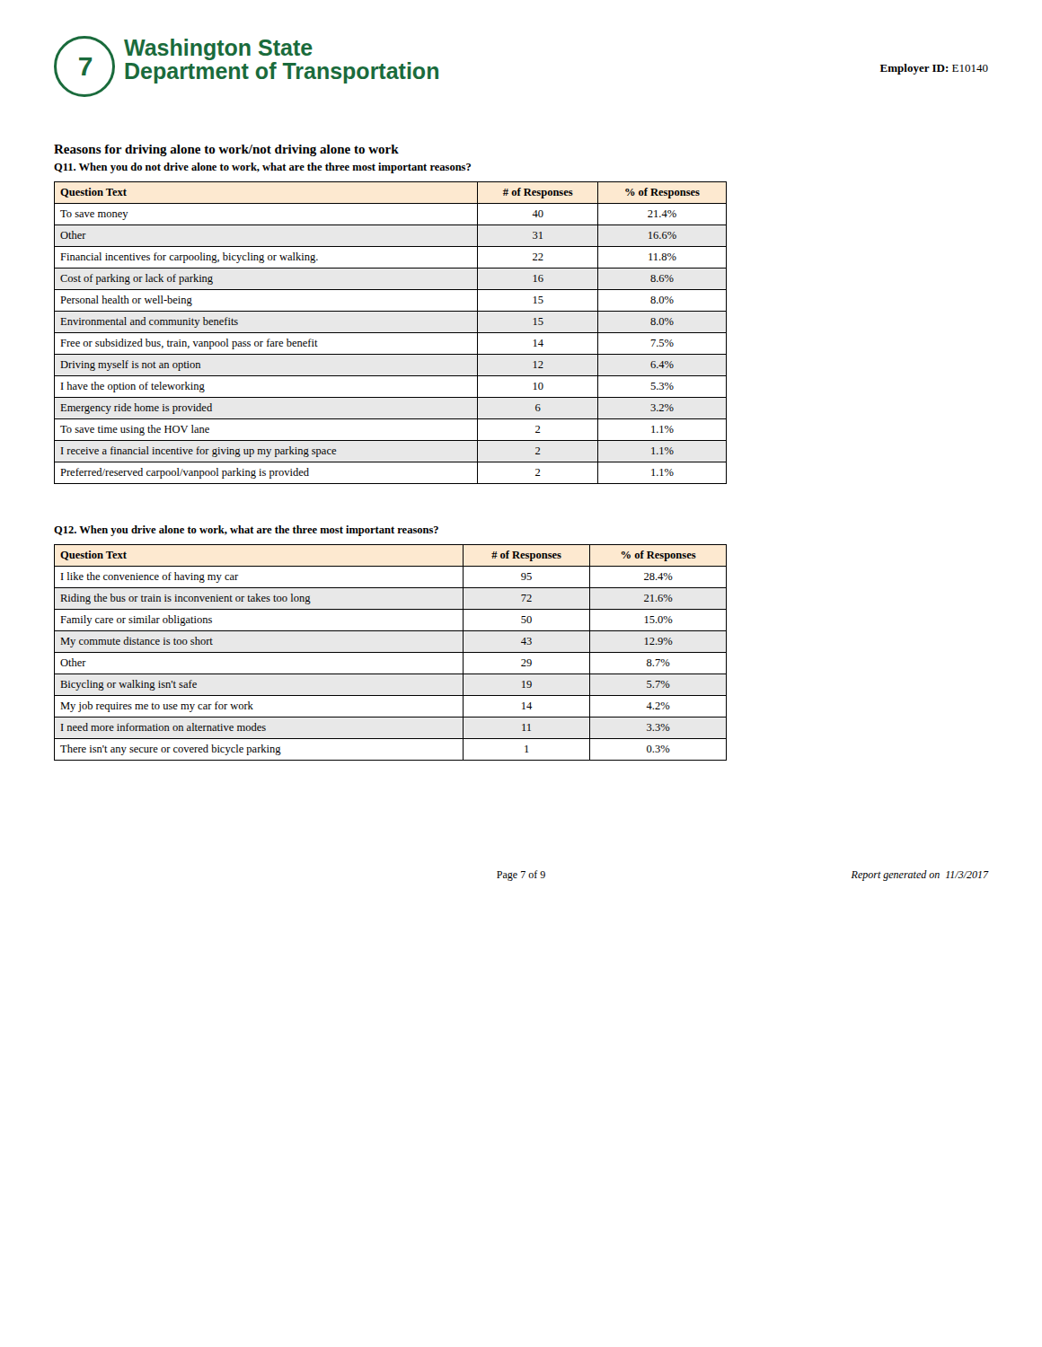7
Washington State
Department of Transportation
Employer ID: E10140
Reasons for driving alone to work/not driving alone to work
Q11. When you do not drive alone to work, what are the three most important reasons?
| Question Text | # of Responses | % of Responses |
| --- | --- | --- |
| To save money | 40 | 21.4% |
| Other | 31 | 16.6% |
| Financial incentives for carpooling, bicycling or walking. | 22 | 11.8% |
| Cost of parking or lack of parking | 16 | 8.6% |
| Personal health or well-being | 15 | 8.0% |
| Environmental and community benefits | 15 | 8.0% |
| Free or subsidized bus, train, vanpool pass or fare benefit | 14 | 7.5% |
| Driving myself is not an option | 12 | 6.4% |
| I have the option of teleworking | 10 | 5.3% |
| Emergency ride home is provided | 6 | 3.2% |
| To save time using the HOV lane | 2 | 1.1% |
| I receive a financial incentive for giving up my parking space | 2 | 1.1% |
| Preferred/reserved carpool/vanpool parking is provided | 2 | 1.1% |
Q12. When you drive alone to work, what are the three most important reasons?
| Question Text | # of Responses | % of Responses |
| --- | --- | --- |
| I like the convenience of having my car | 95 | 28.4% |
| Riding the bus or train is inconvenient or takes too long | 72 | 21.6% |
| Family care or similar obligations | 50 | 15.0% |
| My commute distance is too short | 43 | 12.9% |
| Other | 29 | 8.7% |
| Bicycling or walking isn't safe | 19 | 5.7% |
| My job requires me to use my car for work | 14 | 4.2% |
| I need more information on alternative modes | 11 | 3.3% |
| There isn't any secure or covered bicycle parking | 1 | 0.3% |
Page 7 of 9
Report generated on 11/3/2017